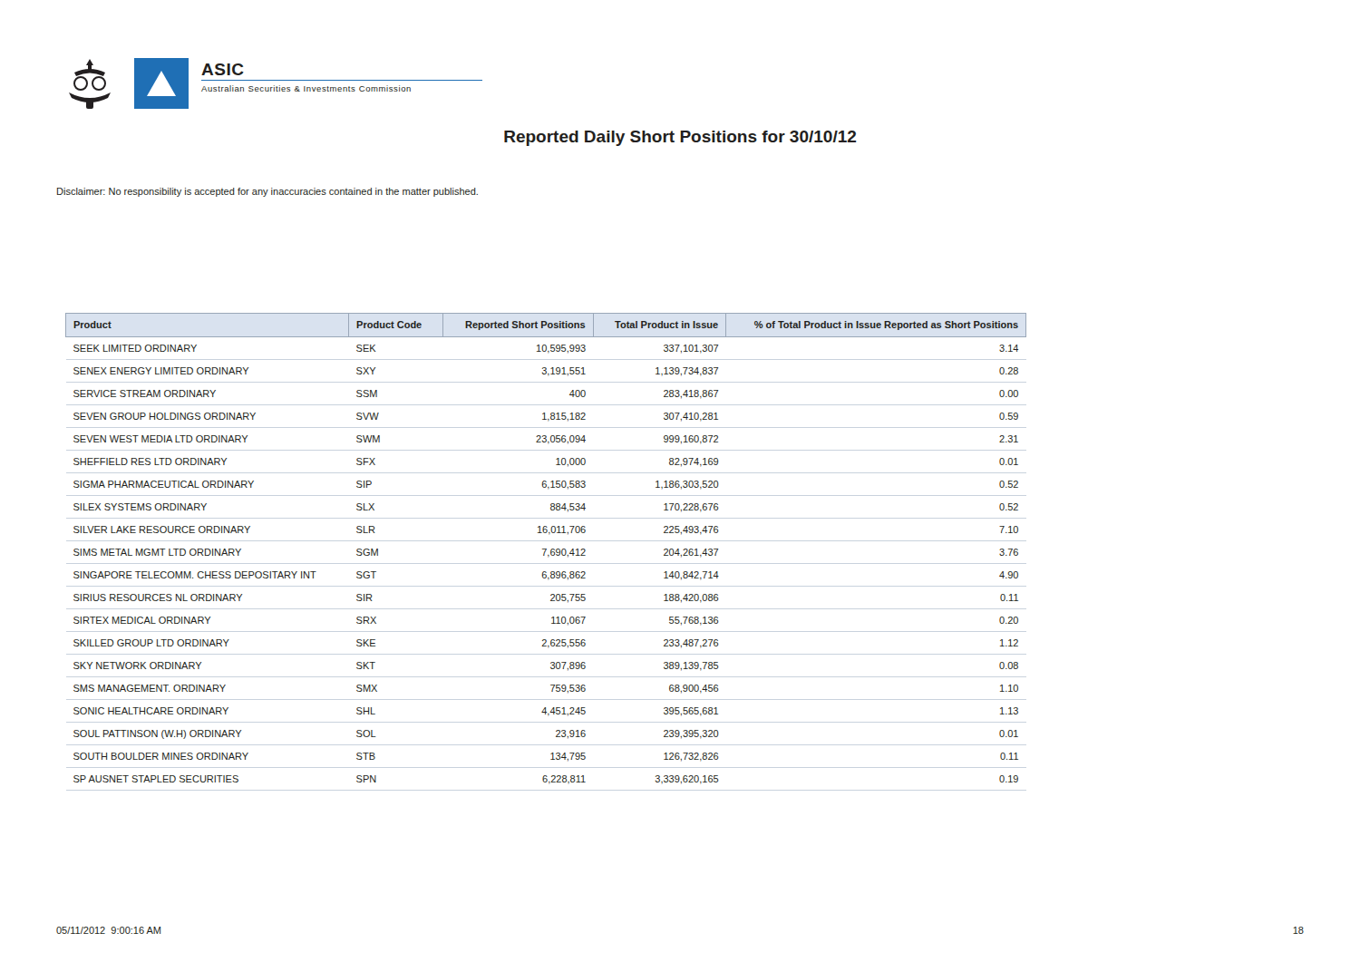ASIC
Australian Securities & Investments Commission
Reported Daily Short Positions for 30/10/12
Disclaimer: No responsibility is accepted for any inaccuracies contained in the matter published.
| Product | Product Code | Reported Short Positions | Total Product in Issue | % of Total Product in Issue Reported as Short Positions |
| --- | --- | --- | --- | --- |
| SEEK LIMITED ORDINARY | SEK | 10,595,993 | 337,101,307 | 3.14 |
| SENEX ENERGY LIMITED ORDINARY | SXY | 3,191,551 | 1,139,734,837 | 0.28 |
| SERVICE STREAM ORDINARY | SSM | 400 | 283,418,867 | 0.00 |
| SEVEN GROUP HOLDINGS ORDINARY | SVW | 1,815,182 | 307,410,281 | 0.59 |
| SEVEN WEST MEDIA LTD ORDINARY | SWM | 23,056,094 | 999,160,872 | 2.31 |
| SHEFFIELD RES LTD ORDINARY | SFX | 10,000 | 82,974,169 | 0.01 |
| SIGMA PHARMACEUTICAL ORDINARY | SIP | 6,150,583 | 1,186,303,520 | 0.52 |
| SILEX SYSTEMS ORDINARY | SLX | 884,534 | 170,228,676 | 0.52 |
| SILVER LAKE RESOURCE ORDINARY | SLR | 16,011,706 | 225,493,476 | 7.10 |
| SIMS METAL MGMT LTD ORDINARY | SGM | 7,690,412 | 204,261,437 | 3.76 |
| SINGAPORE TELECOMM. CHESS DEPOSITARY INT | SGT | 6,896,862 | 140,842,714 | 4.90 |
| SIRIUS RESOURCES NL ORDINARY | SIR | 205,755 | 188,420,086 | 0.11 |
| SIRTEX MEDICAL ORDINARY | SRX | 110,067 | 55,768,136 | 0.20 |
| SKILLED GROUP LTD ORDINARY | SKE | 2,625,556 | 233,487,276 | 1.12 |
| SKY NETWORK ORDINARY | SKT | 307,896 | 389,139,785 | 0.08 |
| SMS MANAGEMENT. ORDINARY | SMX | 759,536 | 68,900,456 | 1.10 |
| SONIC HEALTHCARE ORDINARY | SHL | 4,451,245 | 395,565,681 | 1.13 |
| SOUL PATTINSON (W.H) ORDINARY | SOL | 23,916 | 239,395,320 | 0.01 |
| SOUTH BOULDER MINES ORDINARY | STB | 134,795 | 126,732,826 | 0.11 |
| SP AUSNET STAPLED SECURITIES | SPN | 6,228,811 | 3,339,620,165 | 0.19 |
05/11/2012 9:00:16 AM
18